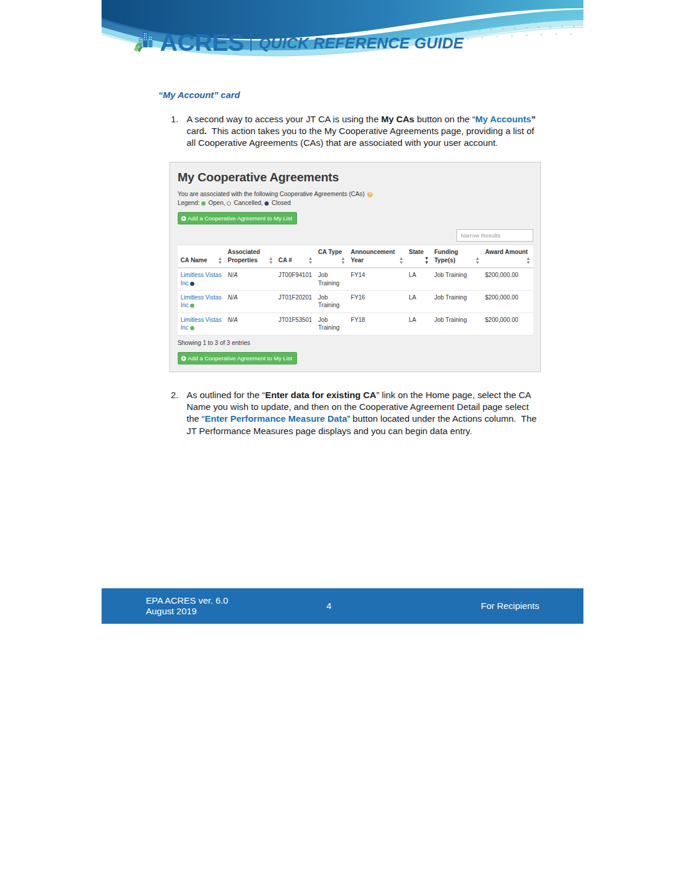ACRES QUICK REFERENCE GUIDE
“My Account” card
A second way to access your JT CA is using the My CAs button on the “My Accounts” card. This action takes you to the My Cooperative Agreements page, providing a list of all Cooperative Agreements (CAs) that are associated with your user account.
My Cooperative Agreements
You are associated with the following Cooperative Agreements (CAs) ?
Legend: Open, Cancelled, Closed
+Add a Cooperative Agreement to My List
Narrow Results
| CA Name ▲ ▼ | Associated Properties ▲ ▼ | CA # ▲ ▼ | CA Type ▲ ▼ | Announcement Year ▲ ▼ | State ▼ ▼ | Funding Type(s) ▲ ▼ | Award Amount ▲ ▼ |
| --- | --- | --- | --- | --- | --- | --- | --- |
| Limitless Vistas Inc | N/A | JT00F94101 | Job Training | FY14 | LA | Job Training | $200,000.00 |
| Limitless Vistas Inc | N/A | JT01F20201 | Job Training | FY16 | LA | Job Training | $200,000.00 |
| Limitless Vistas Inc | N/A | JT01F53501 | Job Training | FY18 | LA | Job Training | $200,000.00 |
Showing 1 to 3 of 3 entries
+Add a Cooperative Agreement to My List
As outlined for the “Enter data for existing CA” link on the Home page, select the CA Name you wish to update, and then on the Cooperative Agreement Detail page select the “Enter Performance Measure Data” button located under the Actions column. The JT Performance Measures page displays and you can begin data entry.
EPA ACRES ver. 6.0
August 2019
4
For Recipients